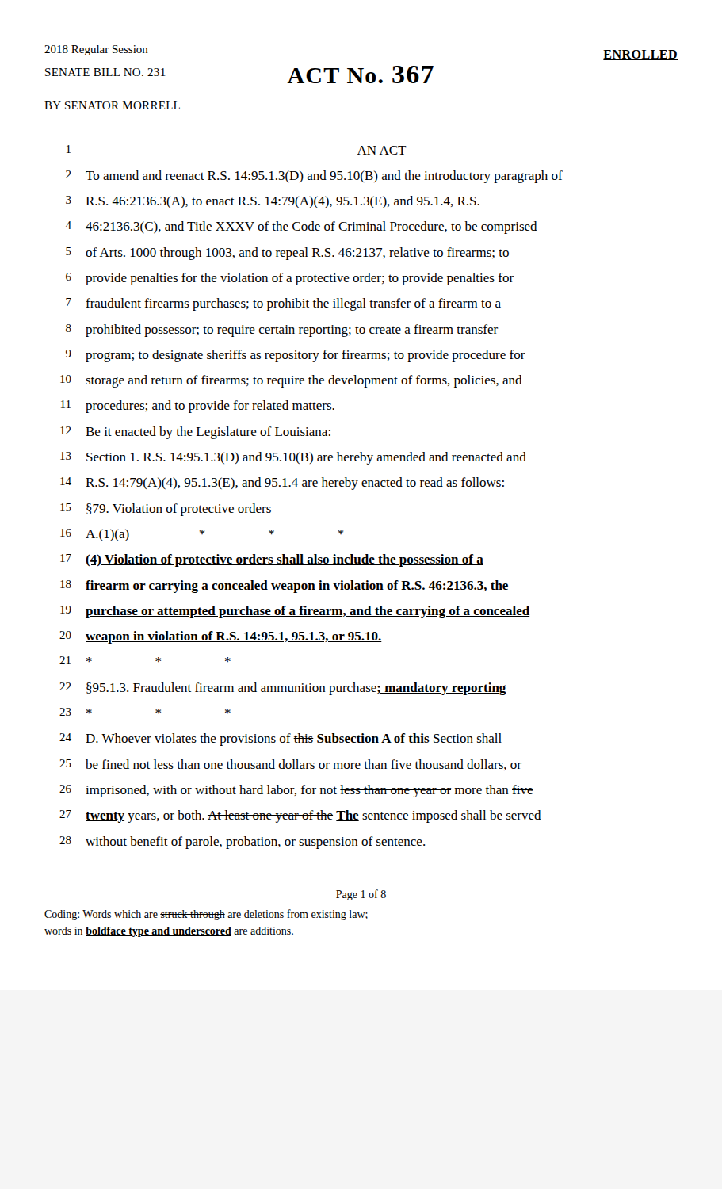2018 Regular Session
SENATE BILL NO. 231
ACT No. 367
ENROLLED
BY SENATOR MORRELL
AN ACT
To amend and reenact R.S. 14:95.1.3(D) and 95.10(B) and the introductory paragraph of
R.S. 46:2136.3(A), to enact R.S. 14:79(A)(4), 95.1.3(E), and 95.1.4, R.S.
46:2136.3(C), and Title XXXV of the Code of Criminal Procedure, to be comprised
of Arts. 1000 through 1003, and to repeal R.S. 46:2137, relative to firearms; to
provide penalties for the violation of a protective order; to provide penalties for
fraudulent firearms purchases; to prohibit the illegal transfer of a firearm to a
prohibited possessor; to require certain reporting; to create a firearm transfer
program; to designate sheriffs as repository for firearms; to provide procedure for
storage and return of firearms; to require the development of forms, policies, and
procedures; and to provide for related matters.
Be it enacted by the Legislature of Louisiana:
Section 1. R.S. 14:95.1.3(D) and 95.10(B) are hereby amended and reenacted and
R.S. 14:79(A)(4), 95.1.3(E), and 95.1.4 are hereby enacted to read as follows:
§79. Violation of protective orders
A.(1)(a) * * *
(4) Violation of protective orders shall also include the possession of a
firearm or carrying a concealed weapon in violation of R.S. 46:2136.3, the
purchase or attempted purchase of a firearm, and the carrying of a concealed
weapon in violation of R.S. 14:95.1, 95.1.3, or 95.10.
* * *
§95.1.3. Fraudulent firearm and ammunition purchase; mandatory reporting
* * *
D. Whoever violates the provisions of this Subsection A of this Section shall
be fined not less than one thousand dollars or more than five thousand dollars, or
imprisoned, with or without hard labor, for not less than one year or more than five
twenty years, or both. At least one year of the The sentence imposed shall be served
without benefit of parole, probation, or suspension of sentence.
Page 1 of 8
Coding: Words which are struck through are deletions from existing law;
words in boldface type and underscored are additions.